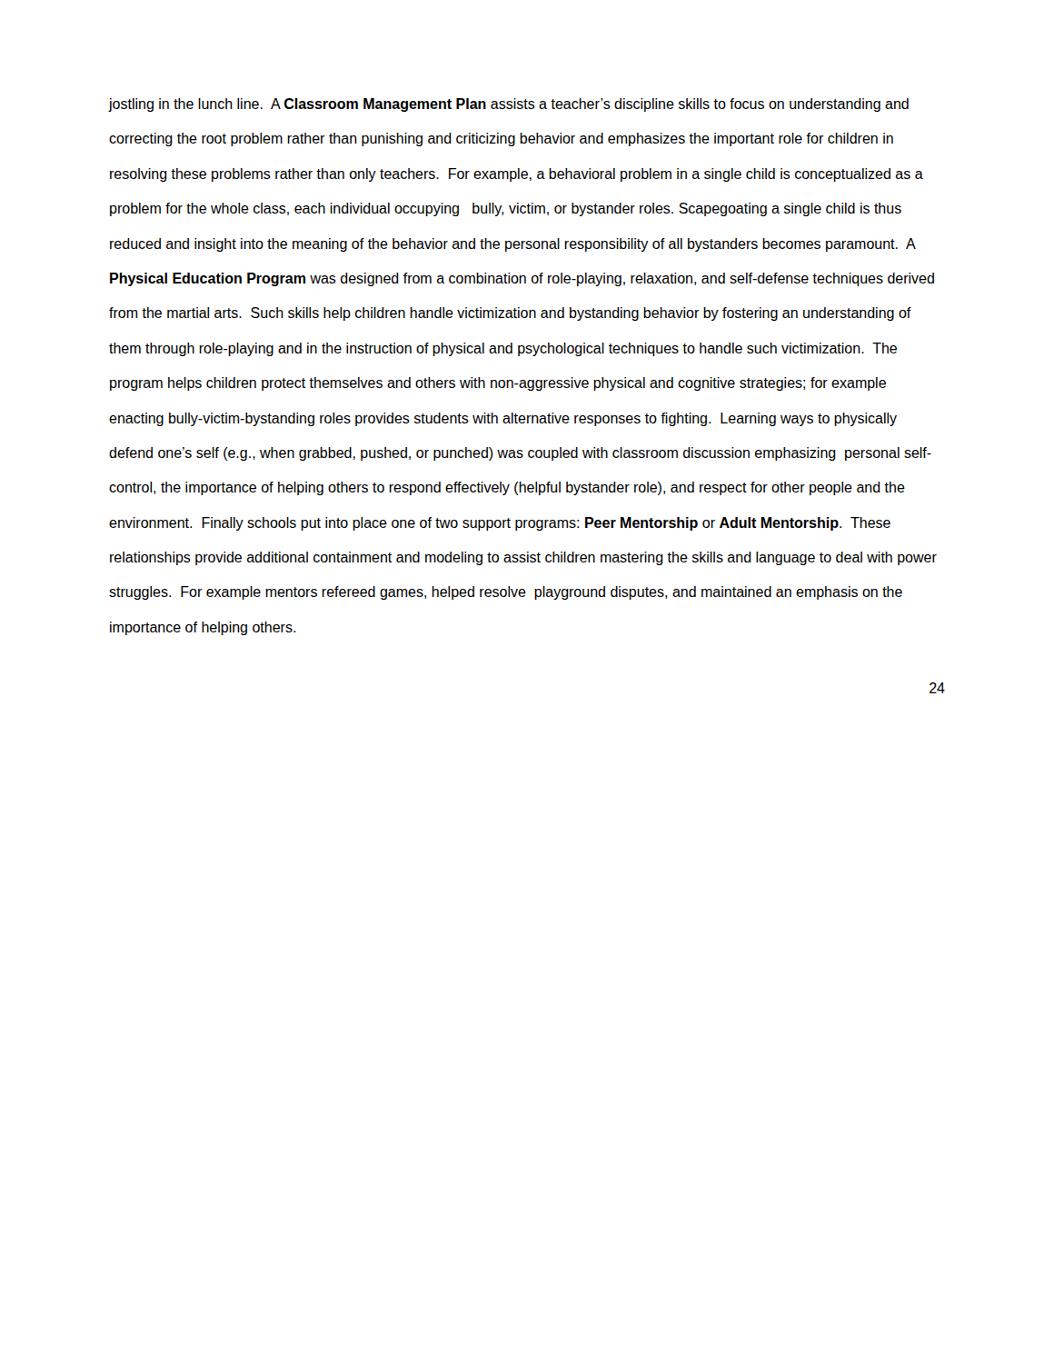jostling in the lunch line. A Classroom Management Plan assists a teacher’s discipline skills to focus on understanding and correcting the root problem rather than punishing and criticizing behavior and emphasizes the important role for children in resolving these problems rather than only teachers. For example, a behavioral problem in a single child is conceptualized as a problem for the whole class, each individual occupying bully, victim, or bystander roles. Scapegoating a single child is thus reduced and insight into the meaning of the behavior and the personal responsibility of all bystanders becomes paramount. A Physical Education Program was designed from a combination of role-playing, relaxation, and self-defense techniques derived from the martial arts. Such skills help children handle victimization and bystanding behavior by fostering an understanding of them through role-playing and in the instruction of physical and psychological techniques to handle such victimization. The program helps children protect themselves and others with non-aggressive physical and cognitive strategies; for example enacting bully-victim-bystanding roles provides students with alternative responses to fighting. Learning ways to physically defend one’s self (e.g., when grabbed, pushed, or punched) was coupled with classroom discussion emphasizing personal self-control, the importance of helping others to respond effectively (helpful bystander role), and respect for other people and the environment. Finally schools put into place one of two support programs: Peer Mentorship or Adult Mentorship. These relationships provide additional containment and modeling to assist children mastering the skills and language to deal with power struggles. For example mentors refereed games, helped resolve playground disputes, and maintained an emphasis on the importance of helping others.
24